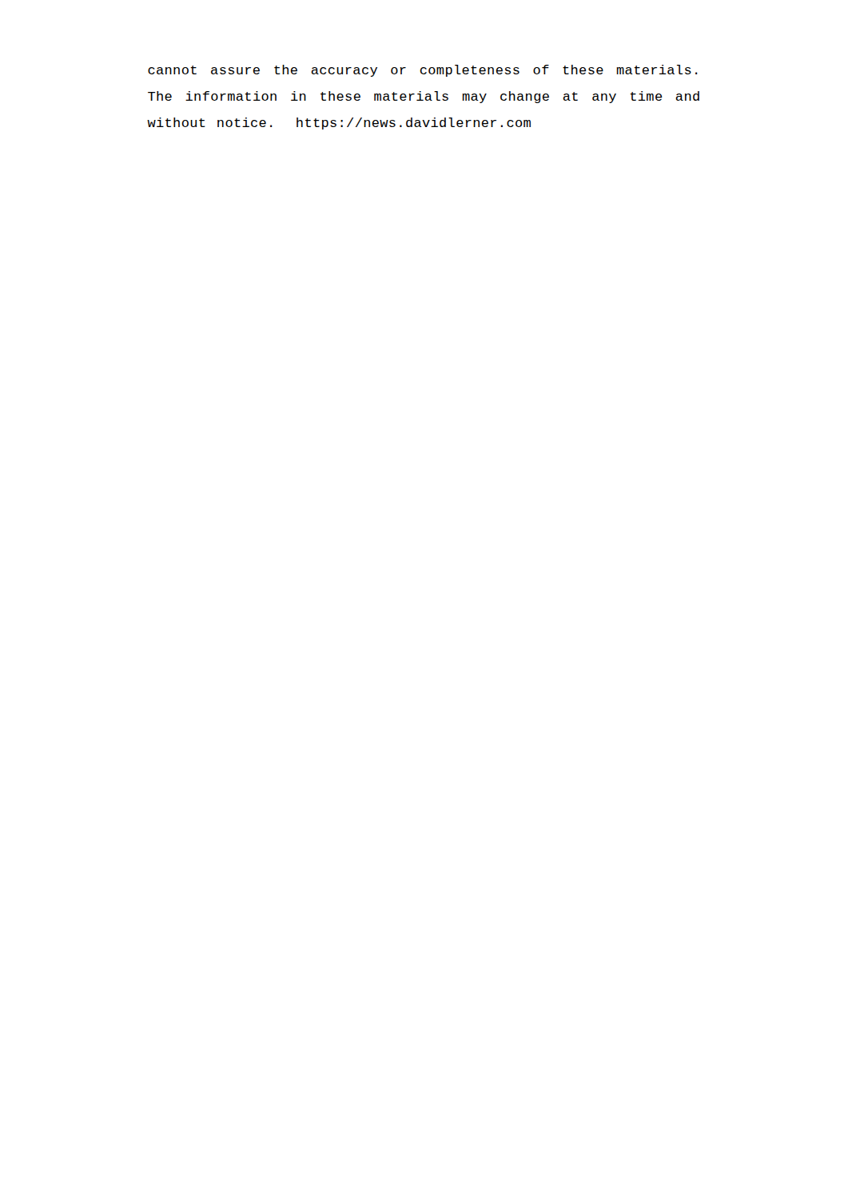cannot assure the accuracy or completeness of these materials. The information in these materials may change at any time and without notice. https://news.davidlerner.com